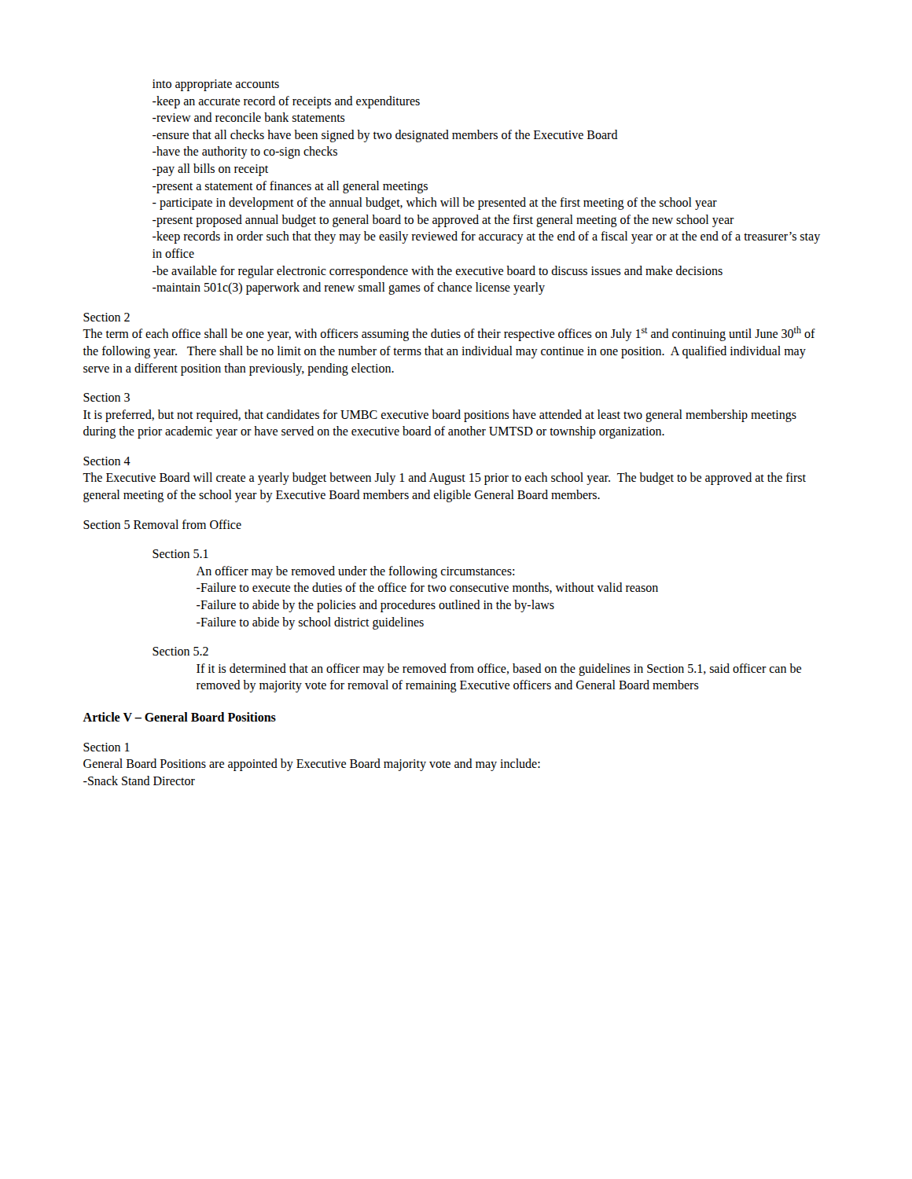into appropriate accounts
-keep an accurate record of receipts and expenditures
-review and reconcile bank statements
-ensure that all checks have been signed by two designated members of the Executive Board
-have the authority to co-sign checks
-pay all bills on receipt
-present a statement of finances at all general meetings
- participate in development of the annual budget, which will be presented at the first meeting of the school year
-present proposed annual budget to general board to be approved at the first general meeting of the new school year
-keep records in order such that they may be easily reviewed for accuracy at the end of a fiscal year or at the end of a treasurer’s stay in office
-be available for regular electronic correspondence with the executive board to discuss issues and make decisions
-maintain 501c(3) paperwork and renew small games of chance license yearly
Section 2
The term of each office shall be one year, with officers assuming the duties of their respective offices on July 1st and continuing until June 30th of the following year. There shall be no limit on the number of terms that an individual may continue in one position. A qualified individual may serve in a different position than previously, pending election.
Section 3
It is preferred, but not required, that candidates for UMBC executive board positions have attended at least two general membership meetings during the prior academic year or have served on the executive board of another UMTSD or township organization.
Section 4
The Executive Board will create a yearly budget between July 1 and August 15 prior to each school year. The budget to be approved at the first general meeting of the school year by Executive Board members and eligible General Board members.
Section 5 Removal from Office
Section 5.1
An officer may be removed under the following circumstances:
-Failure to execute the duties of the office for two consecutive months, without valid reason
-Failure to abide by the policies and procedures outlined in the by-laws
-Failure to abide by school district guidelines
Section 5.2
If it is determined that an officer may be removed from office, based on the guidelines in Section 5.1, said officer can be removed by majority vote for removal of remaining Executive officers and General Board members
Article V – General Board Positions
Section 1
General Board Positions are appointed by Executive Board majority vote and may include:
-Snack Stand Director